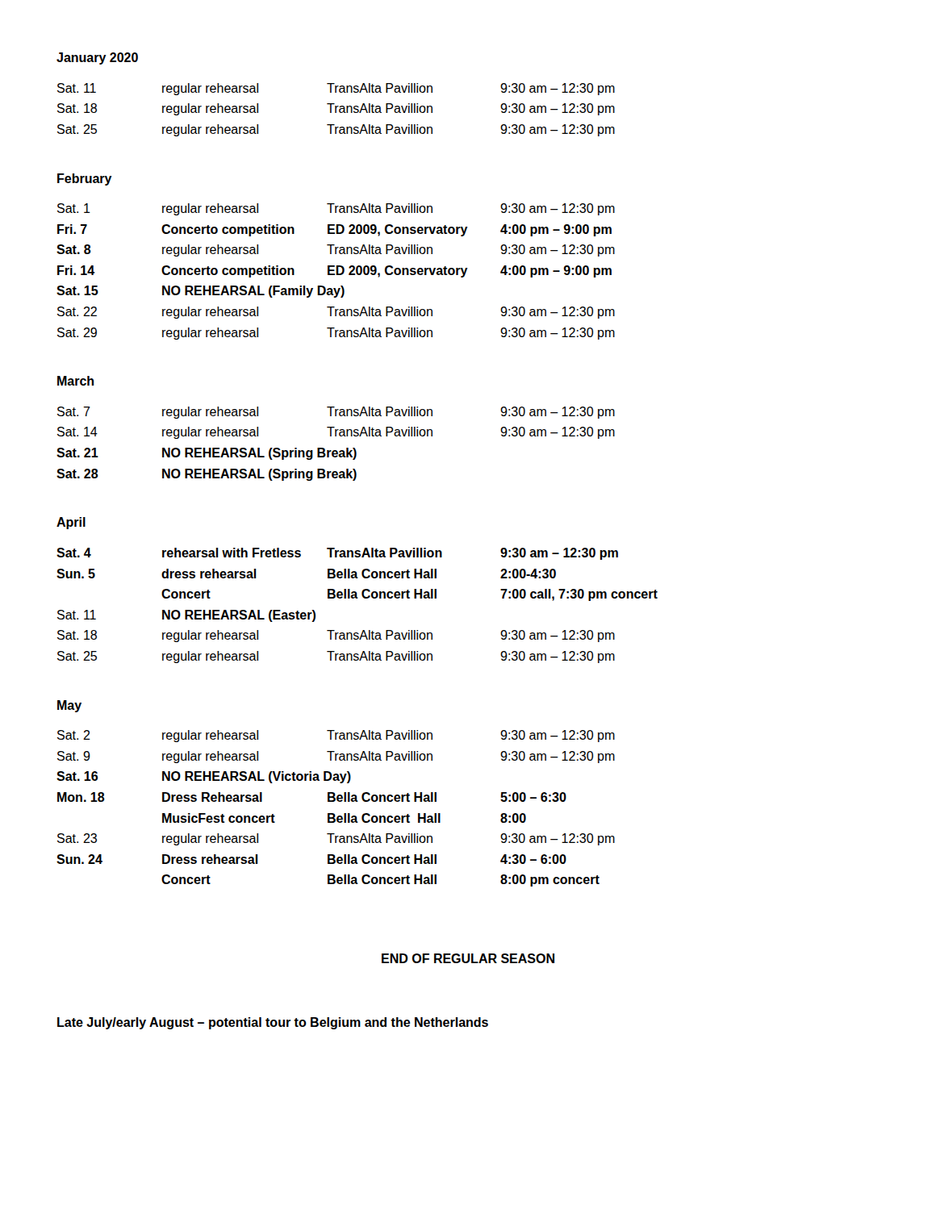January 2020
| Sat. 11 | regular rehearsal | TransAlta Pavillion | 9:30 am – 12:30 pm |
| Sat. 18 | regular rehearsal | TransAlta Pavillion | 9:30 am – 12:30 pm |
| Sat. 25 | regular rehearsal | TransAlta Pavillion | 9:30 am – 12:30 pm |
February
| Sat. 1 | regular rehearsal | TransAlta Pavillion | 9:30 am – 12:30 pm |
| Fri. 7 | Concerto competition | ED 2009, Conservatory | 4:00 pm – 9:00 pm |
| Sat. 8 | regular rehearsal | TransAlta Pavillion | 9:30 am – 12:30 pm |
| Fri. 14 | Concerto competition | ED 2009, Conservatory | 4:00 pm – 9:00 pm |
| Sat. 15 | NO REHEARSAL (Family Day) |
| Sat. 22 | regular rehearsal | TransAlta Pavillion | 9:30 am – 12:30 pm |
| Sat. 29 | regular rehearsal | TransAlta Pavillion | 9:30 am – 12:30 pm |
March
| Sat. 7 | regular rehearsal | TransAlta Pavillion | 9:30 am – 12:30 pm |
| Sat. 14 | regular rehearsal | TransAlta Pavillion | 9:30 am – 12:30 pm |
| Sat. 21 | NO REHEARSAL (Spring Break) |
| Sat. 28 | NO REHEARSAL (Spring Break) |
April
| Sat. 4 | rehearsal with Fretless | TransAlta Pavillion | 9:30 am – 12:30 pm |
| Sun. 5 | dress rehearsal | Bella Concert Hall | 2:00-4:30 |
| | Concert | Bella Concert Hall | 7:00 call, 7:30 pm concert |
| Sat. 11 | NO REHEARSAL (Easter) |
| Sat. 18 | regular rehearsal | TransAlta Pavillion | 9:30 am – 12:30 pm |
| Sat. 25 | regular rehearsal | TransAlta Pavillion | 9:30 am – 12:30 pm |
May
| Sat. 2 | regular rehearsal | TransAlta Pavillion | 9:30 am – 12:30 pm |
| Sat. 9 | regular rehearsal | TransAlta Pavillion | 9:30 am – 12:30 pm |
| Sat. 16 | NO REHEARSAL (Victoria Day) |
| Mon. 18 | Dress Rehearsal | Bella Concert Hall | 5:00 – 6:30 |
| | MusicFest concert | Bella Concert Hall | 8:00 |
| Sat. 23 | regular rehearsal | TransAlta Pavillion | 9:30 am – 12:30 pm |
| Sun. 24 | Dress rehearsal | Bella Concert Hall | 4:30 – 6:00 |
| | Concert | Bella Concert Hall | 8:00 pm concert |
END OF REGULAR SEASON
Late July/early August – potential tour to Belgium and the Netherlands